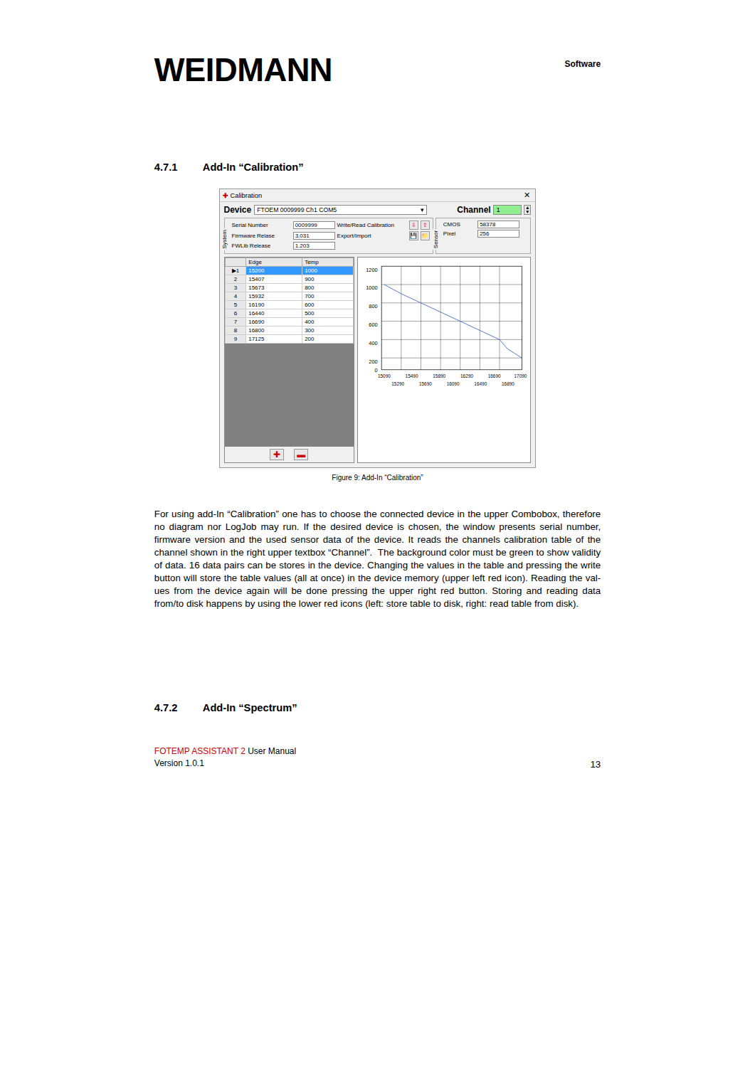WEIDMANN
Software
4.7.1 Add-In “Calibration”
✚Calibration
✕
Device FTOEM 0009999 Ch1 COM5▾ Channel 1 ▲
▼
System
Serial Number 0009999 Write/Read Calibration ⇩ ⇧
Firmware Relase 3.031 Export/Import 💾 📁
FWLib Release 1.203
Sensor
CMOS 58378
Pixel 256
| | Edge | Temp |
| --- | --- | --- |
| ▶1 | 15200 | 1000 |
| 2 | 15407 | 900 |
| 3 | 15673 | 800 |
| 4 | 15932 | 700 |
| 5 | 16190 | 600 |
| 6 | 16440 | 500 |
| 7 | 16690 | 400 |
| 8 | 16800 | 300 |
| 9 | 17125 | 200 |
✚ ▬
1200 1000 800 600 400 200 0 15090 15490 15890 16290 16690 17090 15290 15690 16090 16490 16890
Figure 9: Add-In “Calibration”
For using add-In “Calibration” one has to choose the connected device in the upper Combobox, therefore no diagram nor LogJob may run. If the desired device is chosen, the window presents serial number, firmware version and the used sensor data of the device. It reads the channels calibration table of the channel shown in the right upper textbox “Channel”. The background color must be green to show validity of data. 16 data pairs can be stores in the device. Changing the values in the table and pressing the write button will store the table values (all at once) in the device memory (upper left red icon). Reading the values from the device again will be done pressing the upper right red button. Storing and reading data from/to disk happens by using the lower red icons (left: store table to disk, right: read table from disk).
4.7.2 Add-In “Spectrum”
FOTEMP ASSISTANT 2 User Manual
Version 1.0.1
13